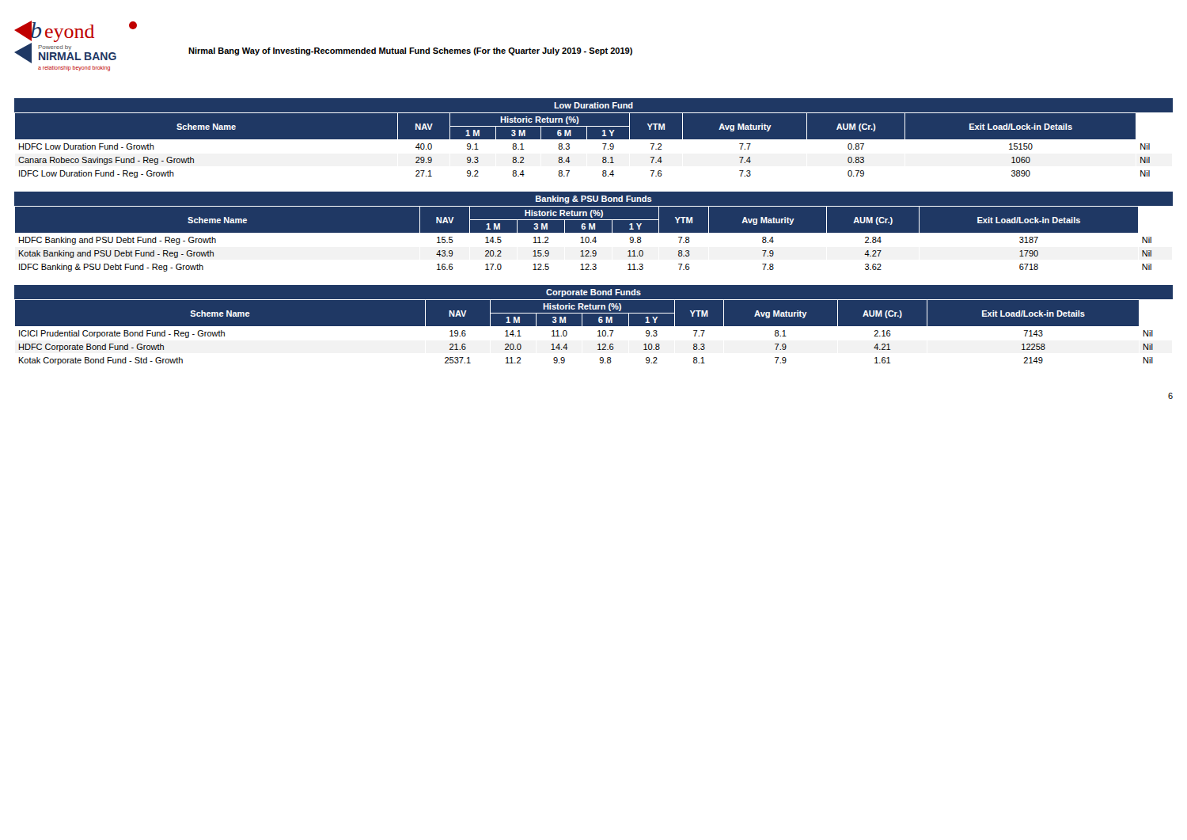b eyond Powered by NIRMAL BANG a relationship beyond broking
Nirmal Bang Way of Investing-Recommended Mutual Fund Schemes (For the Quarter July 2019 - Sept 2019)
Low Duration Fund
| Scheme Name | NAV | Historic Return (%) | YTM | Avg Maturity | AUM (Cr.) | Exit Load/Lock-in Details |
| --- | --- | --- | --- | --- | --- | --- |
| 1 M | 3 M | 6 M | 1 Y |
| HDFC Low Duration Fund - Growth | 40.0 | 9.1 | 8.1 | 8.3 | 7.9 | 7.2 | 7.7 | 0.87 | 15150 | Nil |
| Canara Robeco Savings Fund - Reg - Growth | 29.9 | 9.3 | 8.2 | 8.4 | 8.1 | 7.4 | 7.4 | 0.83 | 1060 | Nil |
| IDFC Low Duration Fund - Reg - Growth | 27.1 | 9.2 | 8.4 | 8.7 | 8.4 | 7.6 | 7.3 | 0.79 | 3890 | Nil |
Banking & PSU Bond Funds
| Scheme Name | NAV | Historic Return (%) | YTM | Avg Maturity | AUM (Cr.) | Exit Load/Lock-in Details |
| --- | --- | --- | --- | --- | --- | --- |
| 1 M | 3 M | 6 M | 1 Y |
| HDFC Banking and PSU Debt Fund - Reg - Growth | 15.5 | 14.5 | 11.2 | 10.4 | 9.8 | 7.8 | 8.4 | 2.84 | 3187 | Nil |
| Kotak Banking and PSU Debt Fund - Reg - Growth | 43.9 | 20.2 | 15.9 | 12.9 | 11.0 | 8.3 | 7.9 | 4.27 | 1790 | Nil |
| IDFC Banking & PSU Debt Fund - Reg - Growth | 16.6 | 17.0 | 12.5 | 12.3 | 11.3 | 7.6 | 7.8 | 3.62 | 6718 | Nil |
Corporate Bond Funds
| Scheme Name | NAV | Historic Return (%) | YTM | Avg Maturity | AUM (Cr.) | Exit Load/Lock-in Details |
| --- | --- | --- | --- | --- | --- | --- |
| 1 M | 3 M | 6 M | 1 Y |
| ICICI Prudential Corporate Bond Fund - Reg - Growth | 19.6 | 14.1 | 11.0 | 10.7 | 9.3 | 7.7 | 8.1 | 2.16 | 7143 | Nil |
| HDFC Corporate Bond Fund - Growth | 21.6 | 20.0 | 14.4 | 12.6 | 10.8 | 8.3 | 7.9 | 4.21 | 12258 | Nil |
| Kotak Corporate Bond Fund - Std - Growth | 2537.1 | 11.2 | 9.9 | 9.8 | 9.2 | 8.1 | 7.9 | 1.61 | 2149 | Nil |
6